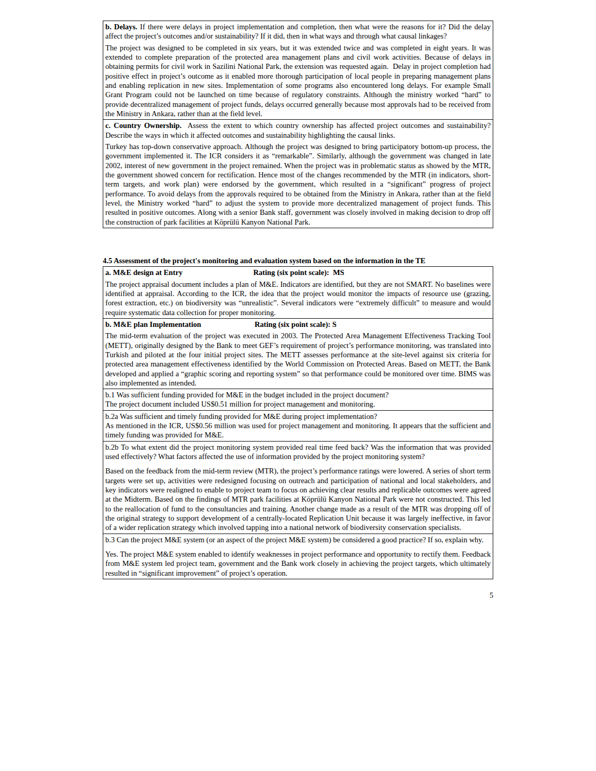| b. Delays. If there were delays in project implementation and completion, then what were the reasons for it? Did the delay affect the project’s outcomes and/or sustainability? If it did, then in what ways and through what causal linkages? |
| The project was designed to be completed in six years, but it was extended twice and was completed in eight years. It was extended to complete preparation of the protected area management plans and civil work activities. Because of delays in obtaining permits for civil work in Sazilini National Park, the extension was requested again. Delay in project completion had positive effect in project’s outcome as it enabled more thorough participation of local people in preparing management plans and enabling replication in new sites. Implementation of some programs also encountered long delays. For example Small Grant Program could not be launched on time because of regulatory constraints. Although the ministry worked “hard” to provide decentralized management of project funds, delays occurred generally because most approvals had to be received from the Ministry in Ankara, rather than at the field level. |
| c. Country Ownership. Assess the extent to which country ownership has affected project outcomes and sustainability? Describe the ways in which it affected outcomes and sustainability highlighting the causal links. |
| Turkey has top-down conservative approach. Although the project was designed to bring participatory bottom-up process, the government implemented it. The ICR considers it as “remarkable”. Similarly, although the government was changed in late 2002, interest of new government in the project remained. When the project was in problematic status as showed by the MTR, the government showed concern for rectification. Hence most of the changes recommended by the MTR (in indicators, short-term targets, and work plan) were endorsed by the government, which resulted in a “significant” progress of project performance. To avoid delays from the approvals required to be obtained from the Ministry in Ankara, rather than at the field level, the Ministry worked “hard” to adjust the system to provide more decentralized management of project funds. This resulted in positive outcomes. Along with a senior Bank staff, government was closely involved in making decision to drop off the construction of park facilities at Köprülü Kanyon National Park. |
4.5 Assessment of the project's monitoring and evaluation system based on the information in the TE
| a. M&E design at Entry Rating (six point scale): MS |
| The project appraisal document includes a plan of M&E. Indicators are identified, but they are not SMART. No baselines were identified at appraisal. According to the ICR, the idea that the project would monitor the impacts of resource use (grazing, forest extraction, etc.) on biodiversity was “unrealistic”. Several indicators were “extremely difficult” to measure and would require systematic data collection for proper monitoring. |
| b. M&E plan Implementation Rating (six point scale): S |
| The mid-term evaluation of the project was executed in 2003. The Protected Area Management Effectiveness Tracking Tool (METT), originally designed by the Bank to meet GEF’s requirement of project’s performance monitoring, was translated into Turkish and piloted at the four initial project sites. The METT assesses performance at the site-level against six criteria for protected area management effectiveness identified by the World Commission on Protected Areas. Based on METT, the Bank developed and applied a “graphic scoring and reporting system” so that performance could be monitored over time. BIMS was also implemented as intended. |
| b.1 Was sufficient funding provided for M&E in the budget included in the project document? The project document included US$0.51 million for project management and monitoring. |
| b.2a Was sufficient and timely funding provided for M&E during project implementation? As mentioned in the ICR, US$0.56 million was used for project management and monitoring. It appears that the sufficient and timely funding was provided for M&E. |
| b.2b To what extent did the project monitoring system provided real time feed back? Was the information that was provided used effectively? What factors affected the use of information provided by the project monitoring system? Based on the feedback from the mid-term review (MTR), the project’s performance ratings were lowered. A series of short term targets were set up, activities were redesigned focusing on outreach and participation of national and local stakeholders, and key indicators were realigned to enable to project team to focus on achieving clear results and replicable outcomes were agreed at the Midterm. Based on the findings of MTR park facilities at Köprülü Kanyon National Park were not constructed. This led to the reallocation of fund to the consultancies and training. Another change made as a result of the MTR was dropping off of the original strategy to support development of a centrally-located Replication Unit because it was largely ineffective, in favor of a wider replication strategy which involved tapping into a national network of biodiversity conservation specialists. |
| b.3 Can the project M&E system (or an aspect of the project M&E system) be considered a good practice? If so, explain why. Yes. The project M&E system enabled to identify weaknesses in project performance and opportunity to rectify them. Feedback from M&E system led project team, government and the Bank work closely in achieving the project targets, which ultimately resulted in “significant improvement” of project’s operation. |
5